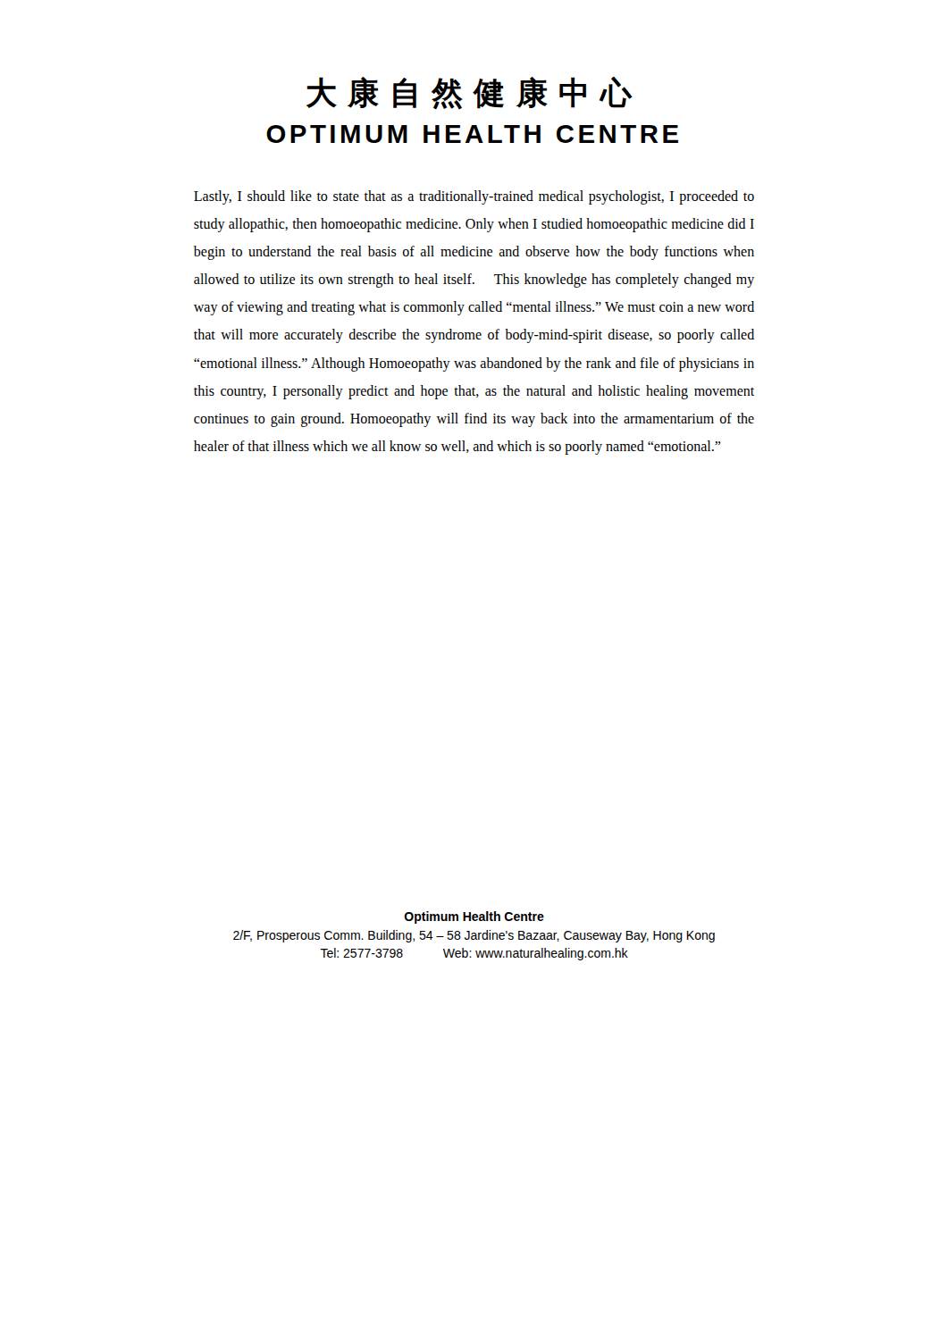大康自然健康中心
OPTIMUM HEALTH CENTRE
Lastly, I should like to state that as a traditionally-trained medical psychologist, I proceeded to study allopathic, then homoeopathic medicine. Only when I studied homoeopathic medicine did I begin to understand the real basis of all medicine and observe how the body functions when allowed to utilize its own strength to heal itself. This knowledge has completely changed my way of viewing and treating what is commonly called “mental illness.” We must coin a new word that will more accurately describe the syndrome of body-mind-spirit disease, so poorly called “emotional illness.” Although Homoeopathy was abandoned by the rank and file of physicians in this country, I personally predict and hope that, as the natural and holistic healing movement continues to gain ground. Homoeopathy will find its way back into the armamentarium of the healer of that illness which we all know so well, and which is so poorly named “emotional.”
Optimum Health Centre
2/F, Prosperous Comm. Building, 54 – 58 Jardine's Bazaar, Causeway Bay, Hong Kong Tel: 2577-3798 Web: www.naturalhealing.com.hk